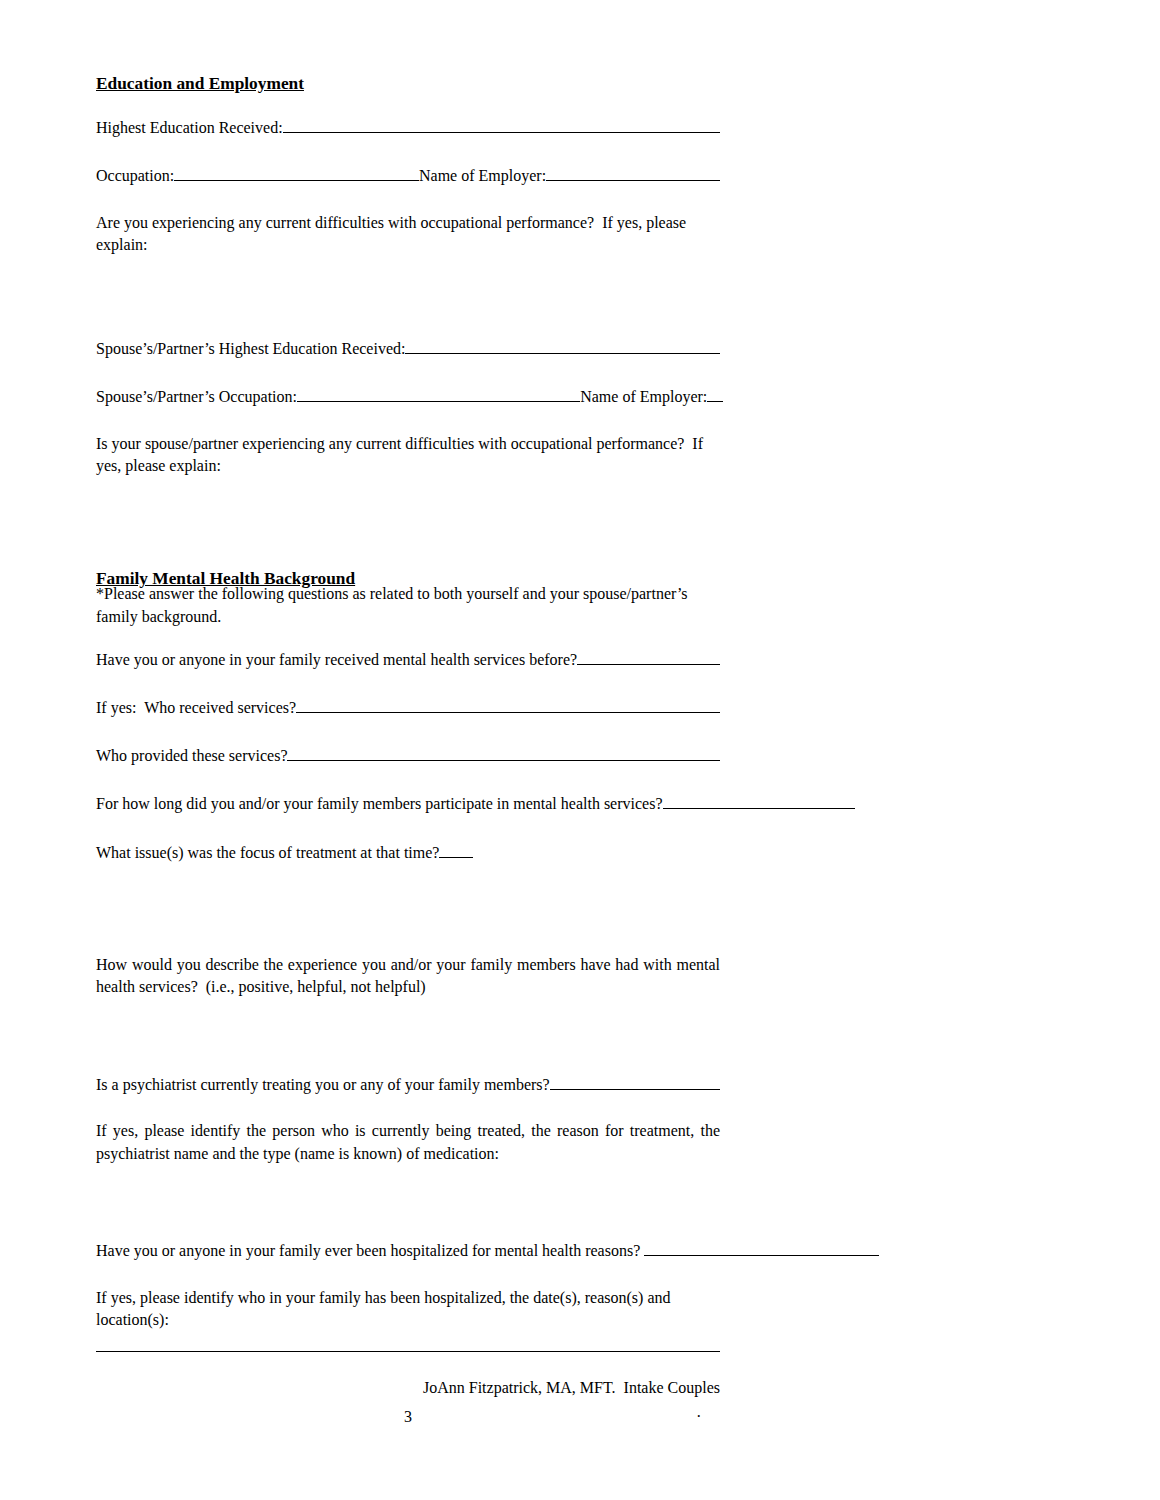Education and Employment
Highest Education Received:
Occupation: Name of Employer:
Are you experiencing any current difficulties with occupational performance? If yes, please explain:
Spouse’s/Partner’s Highest Education Received:
Spouse’s/Partner’s Occupation: Name of Employer:
Is your spouse/partner experiencing any current difficulties with occupational performance? If yes, please explain:
Family Mental Health Background
*Please answer the following questions as related to both yourself and your spouse/partner’s family background.
Have you or anyone in your family received mental health services before?
If yes: Who received services?
Who provided these services?
For how long did you and/or your family members participate in mental health services?
What issue(s) was the focus of treatment at that time?
How would you describe the experience you and/or your family members have had with mental health services? (i.e., positive, helpful, not helpful)
Is a psychiatrist currently treating you or any of your family members?
If yes, please identify the person who is currently being treated, the reason for treatment, the psychiatrist name and the type (name is known) of medication:
Have you or anyone in your family ever been hospitalized for mental health reasons?
If yes, please identify who in your family has been hospitalized, the date(s), reason(s) and location(s):
JoAnn Fitzpatrick, MA, MFT. Intake Couples .
3